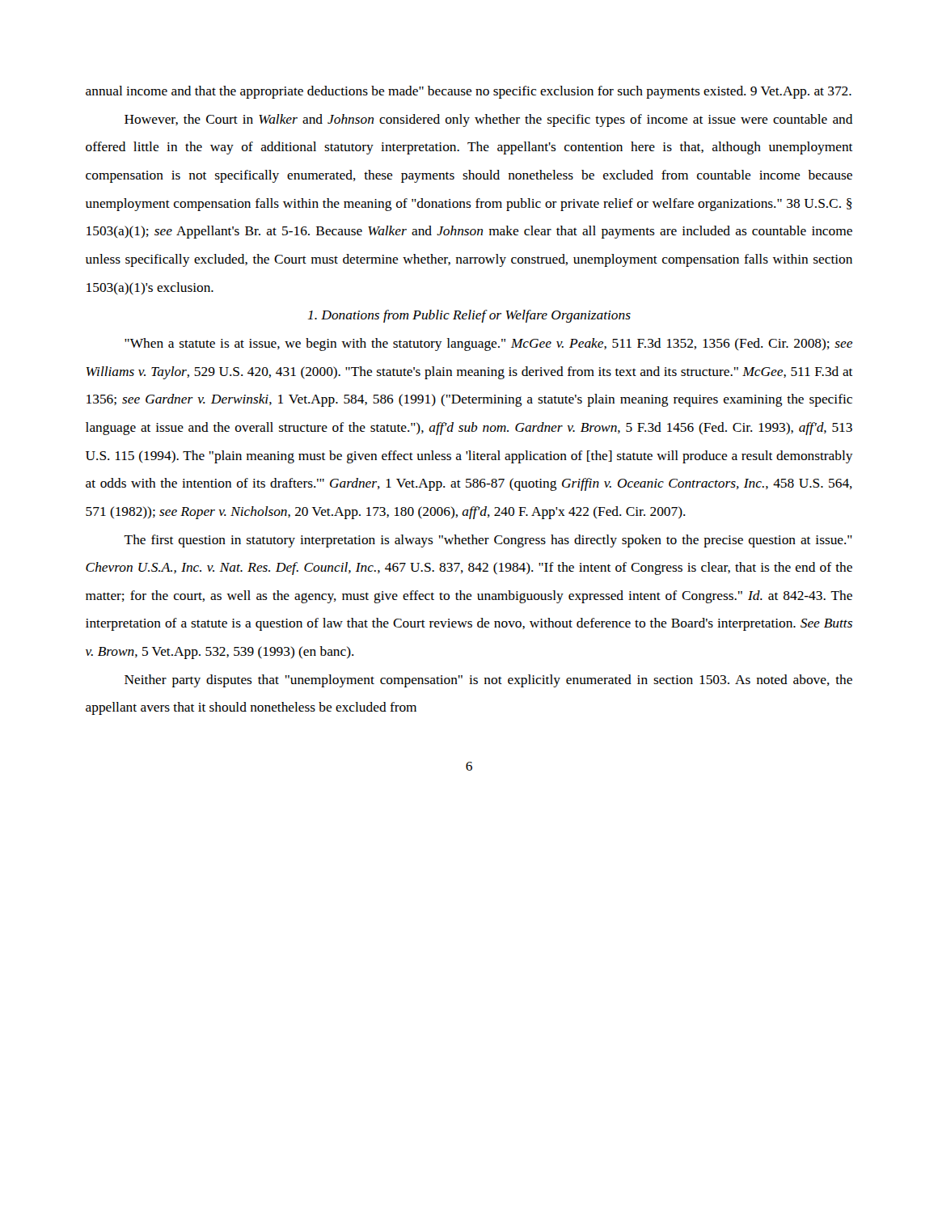annual income and that the appropriate deductions be made" because no specific exclusion for such payments existed. 9 Vet.App. at 372.
However, the Court in Walker and Johnson considered only whether the specific types of income at issue were countable and offered little in the way of additional statutory interpretation. The appellant's contention here is that, although unemployment compensation is not specifically enumerated, these payments should nonetheless be excluded from countable income because unemployment compensation falls within the meaning of "donations from public or private relief or welfare organizations." 38 U.S.C. § 1503(a)(1); see Appellant's Br. at 5-16. Because Walker and Johnson make clear that all payments are included as countable income unless specifically excluded, the Court must determine whether, narrowly construed, unemployment compensation falls within section 1503(a)(1)'s exclusion.
1. Donations from Public Relief or Welfare Organizations
"When a statute is at issue, we begin with the statutory language." McGee v. Peake, 511 F.3d 1352, 1356 (Fed. Cir. 2008); see Williams v. Taylor, 529 U.S. 420, 431 (2000). "The statute's plain meaning is derived from its text and its structure." McGee, 511 F.3d at 1356; see Gardner v. Derwinski, 1 Vet.App. 584, 586 (1991) ("Determining a statute's plain meaning requires examining the specific language at issue and the overall structure of the statute."), aff'd sub nom. Gardner v. Brown, 5 F.3d 1456 (Fed. Cir. 1993), aff'd, 513 U.S. 115 (1994). The "plain meaning must be given effect unless a 'literal application of [the] statute will produce a result demonstrably at odds with the intention of its drafters.'" Gardner, 1 Vet.App. at 586-87 (quoting Griffin v. Oceanic Contractors, Inc., 458 U.S. 564, 571 (1982)); see Roper v. Nicholson, 20 Vet.App. 173, 180 (2006), aff'd, 240 F. App'x 422 (Fed. Cir. 2007).
The first question in statutory interpretation is always "whether Congress has directly spoken to the precise question at issue." Chevron U.S.A., Inc. v. Nat. Res. Def. Council, Inc., 467 U.S. 837, 842 (1984). "If the intent of Congress is clear, that is the end of the matter; for the court, as well as the agency, must give effect to the unambiguously expressed intent of Congress." Id. at 842-43. The interpretation of a statute is a question of law that the Court reviews de novo, without deference to the Board's interpretation. See Butts v. Brown, 5 Vet.App. 532, 539 (1993) (en banc).
Neither party disputes that "unemployment compensation" is not explicitly enumerated in section 1503. As noted above, the appellant avers that it should nonetheless be excluded from
6